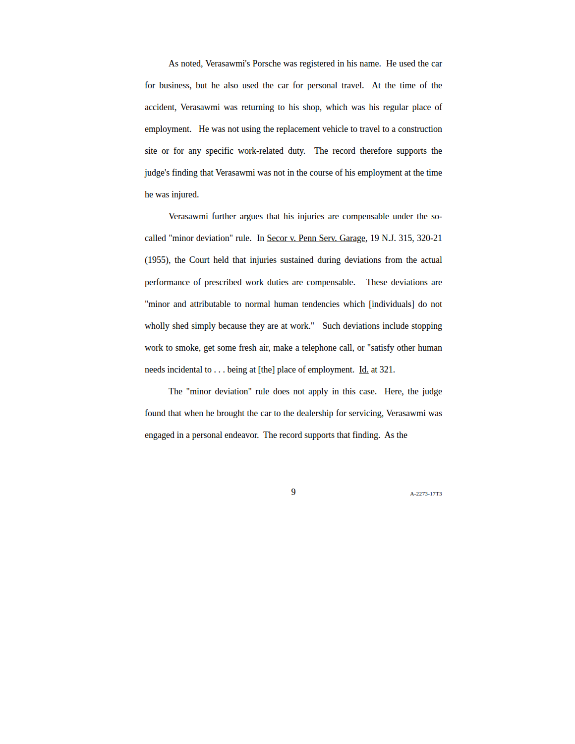As noted, Verasawmi's Porsche was registered in his name. He used the car for business, but he also used the car for personal travel. At the time of the accident, Verasawmi was returning to his shop, which was his regular place of employment. He was not using the replacement vehicle to travel to a construction site or for any specific work-related duty. The record therefore supports the judge's finding that Verasawmi was not in the course of his employment at the time he was injured.
Verasawmi further argues that his injuries are compensable under the so-called "minor deviation" rule. In Secor v. Penn Serv. Garage, 19 N.J. 315, 320-21 (1955), the Court held that injuries sustained during deviations from the actual performance of prescribed work duties are compensable. These deviations are "minor and attributable to normal human tendencies which [individuals] do not wholly shed simply because they are at work." Such deviations include stopping work to smoke, get some fresh air, make a telephone call, or "satisfy other human needs incidental to . . . being at [the] place of employment. Id. at 321.
The "minor deviation" rule does not apply in this case. Here, the judge found that when he brought the car to the dealership for servicing, Verasawmi was engaged in a personal endeavor. The record supports that finding. As the
9
A-2273-17T3